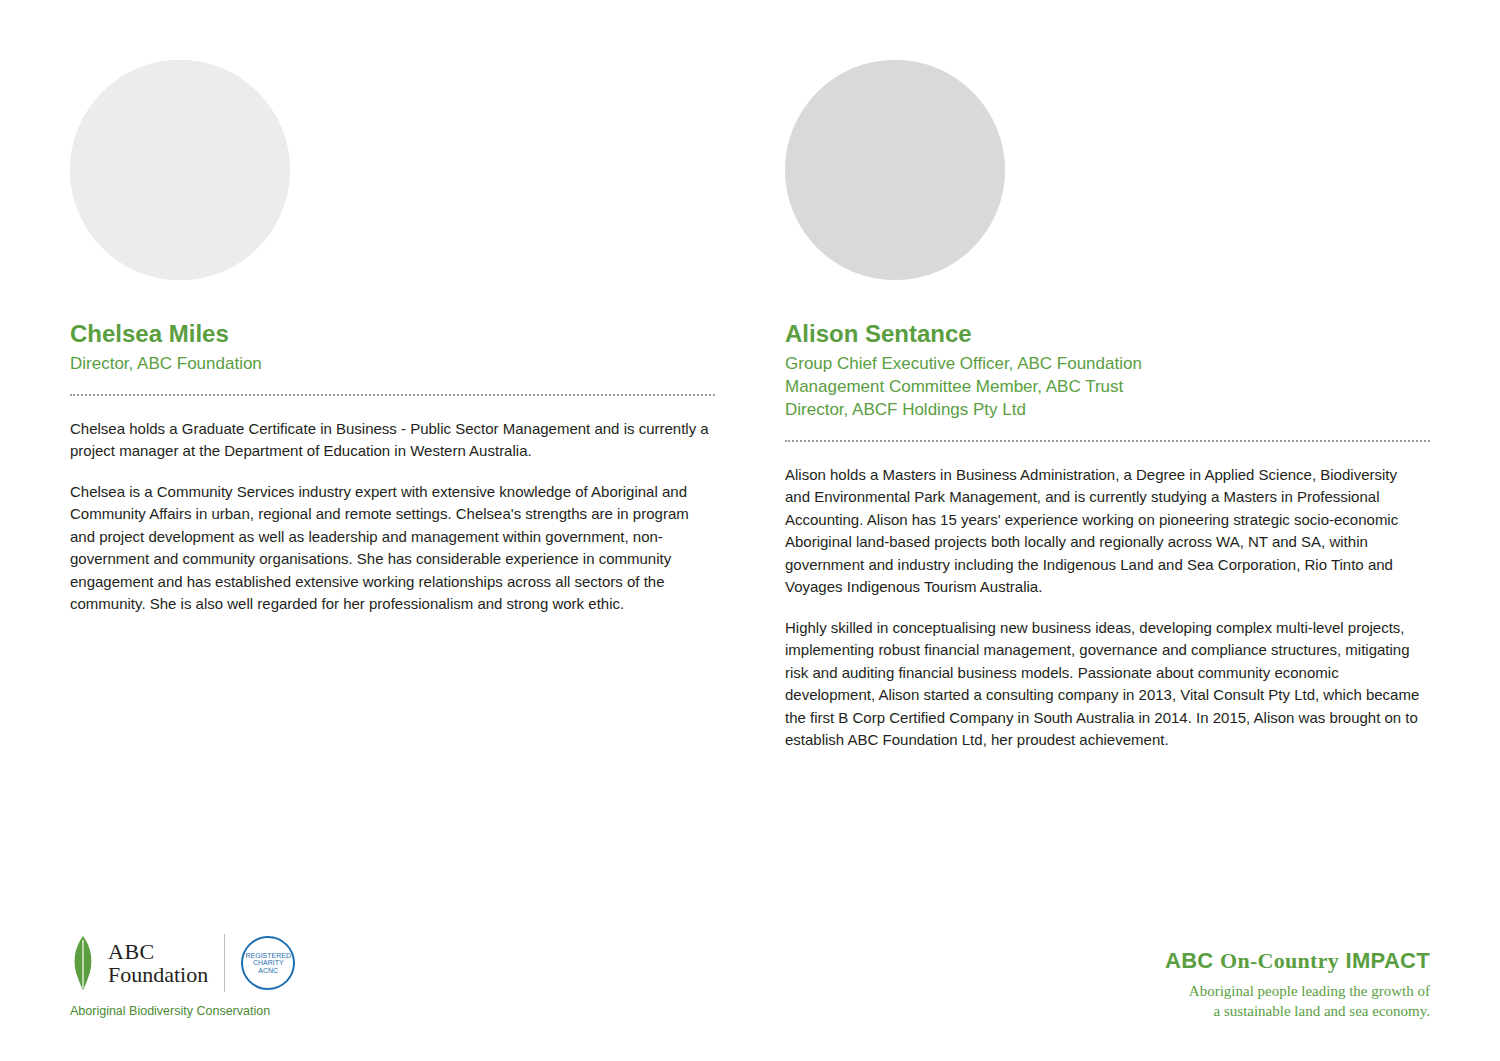Chelsea Miles
Director, ABC Foundation
Chelsea holds a Graduate Certificate in Business - Public Sector Management and is currently a project manager at the Department of Education in Western Australia.
Chelsea is a Community Services industry expert with extensive knowledge of Aboriginal and Community Affairs in urban, regional and remote settings. Chelsea's strengths are in program and project development as well as leadership and management within government, non-government and community organisations. She has considerable experience in community engagement and has established extensive working relationships across all sectors of the community. She is also well regarded for her professionalism and strong work ethic.
Alison Sentance
Group Chief Executive Officer, ABC Foundation Management Committee Member, ABC Trust Director, ABCF Holdings Pty Ltd
Alison holds a Masters in Business Administration, a Degree in Applied Science, Biodiversity and Environmental Park Management, and is currently studying a Masters in Professional Accounting. Alison has 15 years' experience working on pioneering strategic socio-economic Aboriginal land-based projects both locally and regionally across WA, NT and SA, within government and industry including the Indigenous Land and Sea Corporation, Rio Tinto and Voyages Indigenous Tourism Australia.
Highly skilled in conceptualising new business ideas, developing complex multi-level projects, implementing robust financial management, governance and compliance structures, mitigating risk and auditing financial business models. Passionate about community economic development, Alison started a consulting company in 2013, Vital Consult Pty Ltd, which became the first B Corp Certified Company in South Australia in 2014. In 2015, Alison was brought on to establish ABC Foundation Ltd, her proudest achievement.
ABC Foundation REGISTERED
CHARITY
ACNC
Aboriginal Biodiversity Conservation
ABC On-Country IMPACT
Aboriginal people leading the growth of
a sustainable land and sea economy.